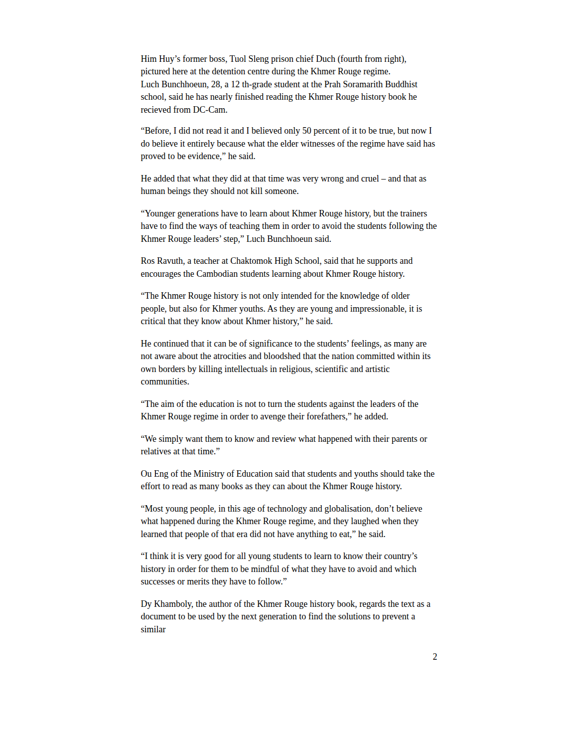Him Huy’s former boss, Tuol Sleng prison chief Duch (fourth from right), pictured here at the detention centre during the Khmer Rouge regime.
Luch Bunchhoeun, 28, a 12 th-grade student at the Prah Soramarith Buddhist school, said he has nearly finished reading the Khmer Rouge history book he recieved from DC-Cam.
“Before, I did not read it and I believed only 50 percent of it to be true, but now I do believe it entirely because what the elder witnesses of the regime have said has proved to be evidence,” he said.
He added that what they did at that time was very wrong and cruel – and that as human beings they should not kill someone.
“Younger generations have to learn about Khmer Rouge history, but the trainers have to find the ways of teaching them in order to avoid the students following the Khmer Rouge leaders’ step,” Luch Bunchhoeun said.
Ros Ravuth, a teacher at Chaktomok High School, said that he supports and encourages the Cambodian students learning about Khmer Rouge history.
“The Khmer Rouge history is not only intended for the knowledge of older people, but also for Khmer youths. As they are young and impressionable, it is critical that they know about Khmer history,” he said.
He continued that it can be of significance to the students’ feelings, as many are not aware about the atrocities and bloodshed that the nation committed within its own borders by killing intellectuals in religious, scientific and artistic communities.
“The aim of the education is not to turn the students against the leaders of the Khmer Rouge regime in order to avenge their forefathers,” he added.
“We simply want them to know and review what happened with their parents or relatives at that time.”
Ou Eng of the Ministry of Education said that students and youths should take the effort to read as many books as they can about the Khmer Rouge history.
“Most young people, in this age of technology and globalisation, don’t believe what happened during the Khmer Rouge regime, and they laughed when they learned that people of that era did not have anything to eat,” he said.
“I think it is very good for all young students to learn to know their country’s history in order for them to be mindful of what they have to avoid and which successes or merits they have to follow.”
Dy Khamboly, the author of the Khmer Rouge history book, regards the text as a document to be used by the next generation to find the solutions to prevent a similar
2